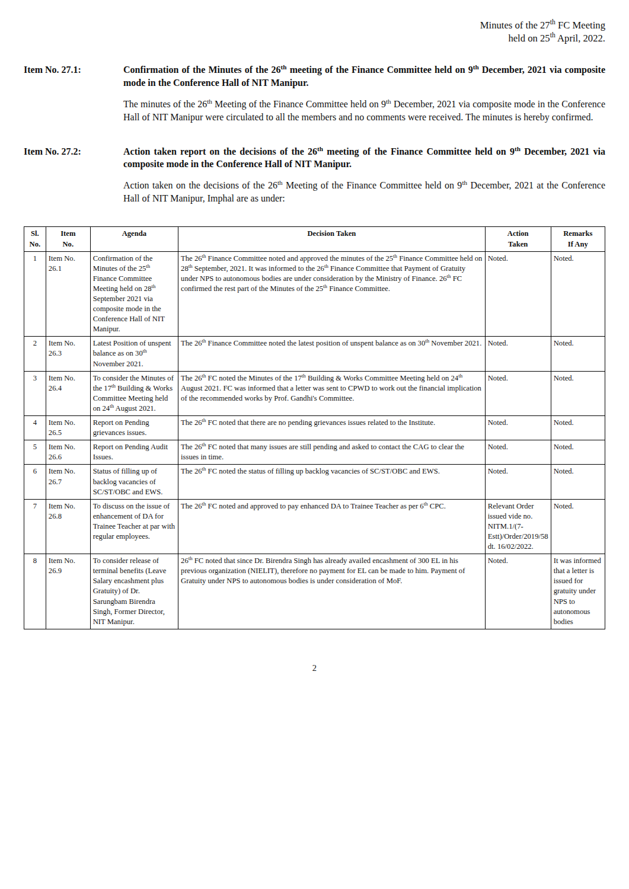Minutes of the 27th FC Meeting
held on 25th April, 2022.
Item No. 27.1:
Confirmation of the Minutes of the 26th meeting of the Finance Committee held on 9th December, 2021 via composite mode in the Conference Hall of NIT Manipur.
The minutes of the 26th Meeting of the Finance Committee held on 9th December, 2021 via composite mode in the Conference Hall of NIT Manipur were circulated to all the members and no comments were received. The minutes is hereby confirmed.
Item No. 27.2:
Action taken report on the decisions of the 26th meeting of the Finance Committee held on 9th December, 2021 via composite mode in the Conference Hall of NIT Manipur.
Action taken on the decisions of the 26th Meeting of the Finance Committee held on 9th December, 2021 at the Conference Hall of NIT Manipur, Imphal are as under:
| Sl. No. | Item No. | Agenda | Decision Taken | Action Taken | Remarks If Any |
| --- | --- | --- | --- | --- | --- |
| 1 | Item No. 26.1 | Confirmation of the Minutes of the 25 th Finance Committee Meeting held on 28 th September 2021 via composite mode in the Conference Hall of NIT Manipur. | The 26 th Finance Committee noted and approved the minutes of the 25 th Finance Committee held on 28 th September, 2021. It was informed to the 26 th Finance Committee that Payment of Gratuity under NPS to autonomous bodies are under consideration by the Ministry of Finance. 26 th FC confirmed the rest part of the Minutes of the 25 th Finance Committee. | Noted. | Noted. |
| 2 | Item No. 26.3 | Latest Position of unspent balance as on 30 th November 2021. | The 26 th Finance Committee noted the latest position of unspent balance as on 30 th November 2021. | Noted. | Noted. |
| 3 | Item No. 26.4 | To consider the Minutes of the 17 th Building & Works Committee Meeting held on 24 th August 2021. | The 26 th FC noted the Minutes of the 17 th Building & Works Committee Meeting held on 24 th August 2021. FC was informed that a letter was sent to CPWD to work out the financial implication of the recommended works by Prof. Gandhi's Committee. | Noted. | Noted. |
| 4 | Item No. 26.5 | Report on Pending grievances issues. | The 26 th FC noted that there are no pending grievances issues related to the Institute. | Noted. | Noted. |
| 5 | Item No. 26.6 | Report on Pending Audit Issues. | The 26 th FC noted that many issues are still pending and asked to contact the CAG to clear the issues in time. | Noted. | Noted. |
| 6 | Item No. 26.7 | Status of filling up of backlog vacancies of SC/ST/OBC and EWS. | The 26 th FC noted the status of filling up backlog vacancies of SC/ST/OBC and EWS. | Noted. | Noted. |
| 7 | Item No. 26.8 | To discuss on the issue of enhancement of DA for Trainee Teacher at par with regular employees. | The 26 th FC noted and approved to pay enhanced DA to Trainee Teacher as per 6 th CPC. | Relevant Order issued vide no. NITM.1/(7-Estt)/Order/2019/58 dt. 16/02/2022. | Noted. |
| 8 | Item No. 26.9 | To consider release of terminal benefits (Leave Salary encashment plus Gratuity) of Dr. Sarungbam Birendra Singh, Former Director, NIT Manipur. | 26 th FC noted that since Dr. Birendra Singh has already availed encashment of 300 EL in his previous organization (NIELIT), therefore no payment for EL can be made to him. Payment of Gratuity under NPS to autonomous bodies is under consideration of MoF. | Noted. | It was informed that a letter is issued for gratuity under NPS to autonomous bodies |
​
2
​